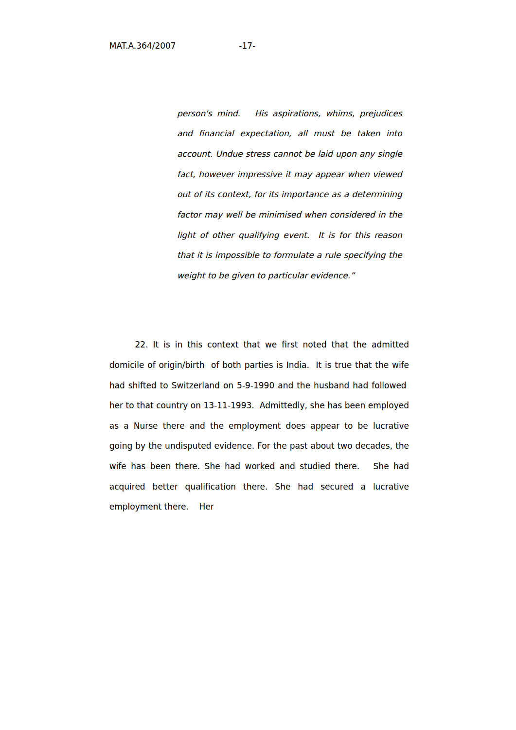MAT.A.364/2007 -17-
person's mind. His aspirations, whims, prejudices and financial expectation, all must be taken into account. Undue stress cannot be laid upon any single fact, however impressive it may appear when viewed out of its context, for its importance as a determining factor may well be minimised when considered in the light of other qualifying event. It is for this reason that it is impossible to formulate a rule specifying the weight to be given to particular evidence.”
22. It is in this context that we first noted that the admitted domicile of origin/birth of both parties is India. It is true that the wife had shifted to Switzerland on 5-9-1990 and the husband had followed her to that country on 13-11-1993. Admittedly, she has been employed as a Nurse there and the employment does appear to be lucrative going by the undisputed evidence. For the past about two decades, the wife has been there. She had worked and studied there. She had acquired better qualification there. She had secured a lucrative employment there. Her